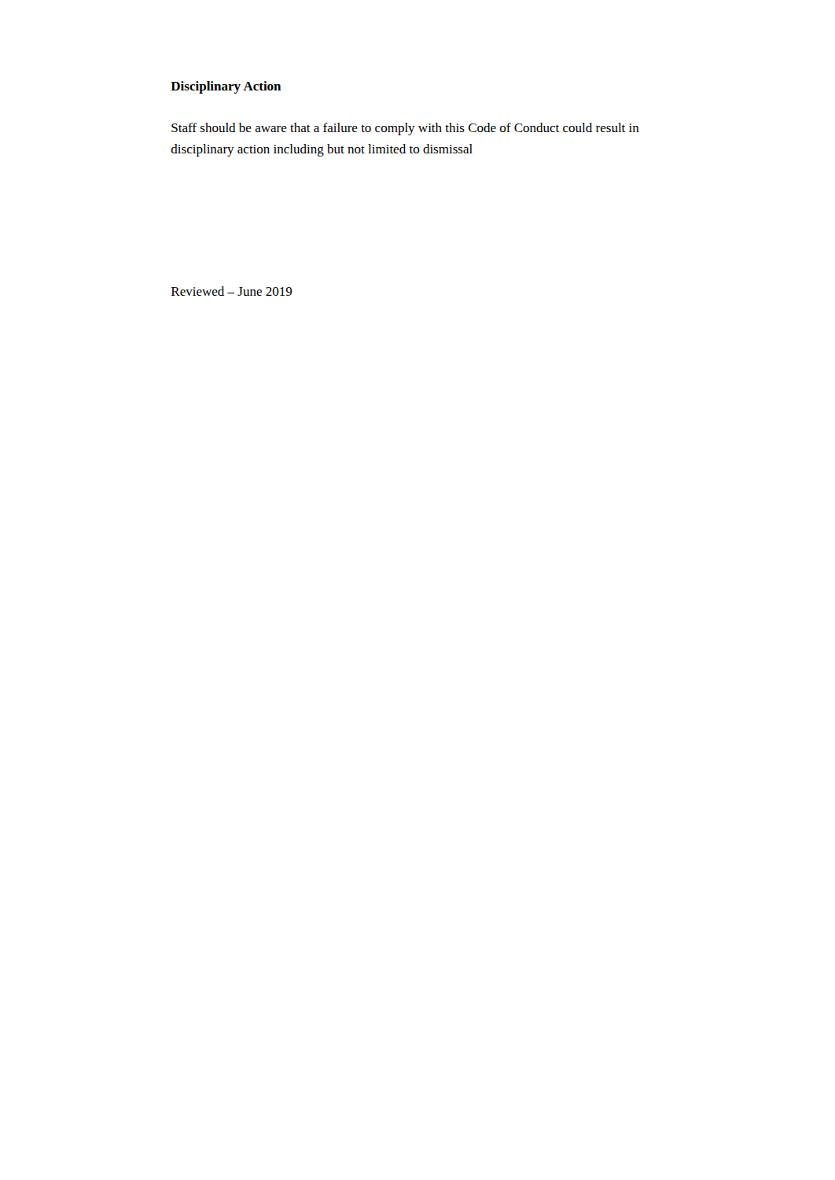Disciplinary Action
Staff should be aware that a failure to comply with this Code of Conduct could result in disciplinary action including but not limited to dismissal
Reviewed – June 2019